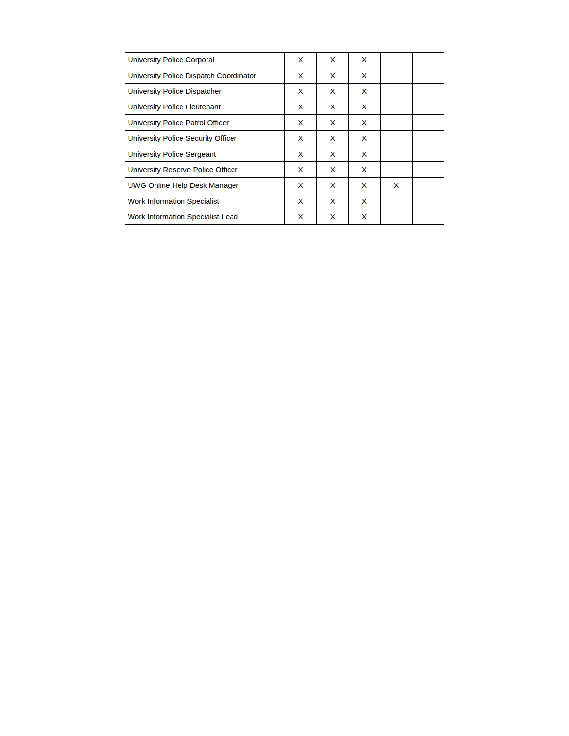| University Police Corporal | X | X | X | | |
| University Police Dispatch Coordinator | X | X | X | | |
| University Police Dispatcher | X | X | X | | |
| University Police Lieutenant | X | X | X | | |
| University Police Patrol Officer | X | X | X | | |
| University Police Security Officer | X | X | X | | |
| University Police Sergeant | X | X | X | | |
| University Reserve Police Officer | X | X | X | | |
| UWG Online Help Desk Manager | X | X | X | X | |
| Work Information Specialist | X | X | X | | |
| Work Information Specialist Lead | X | X | X | | |